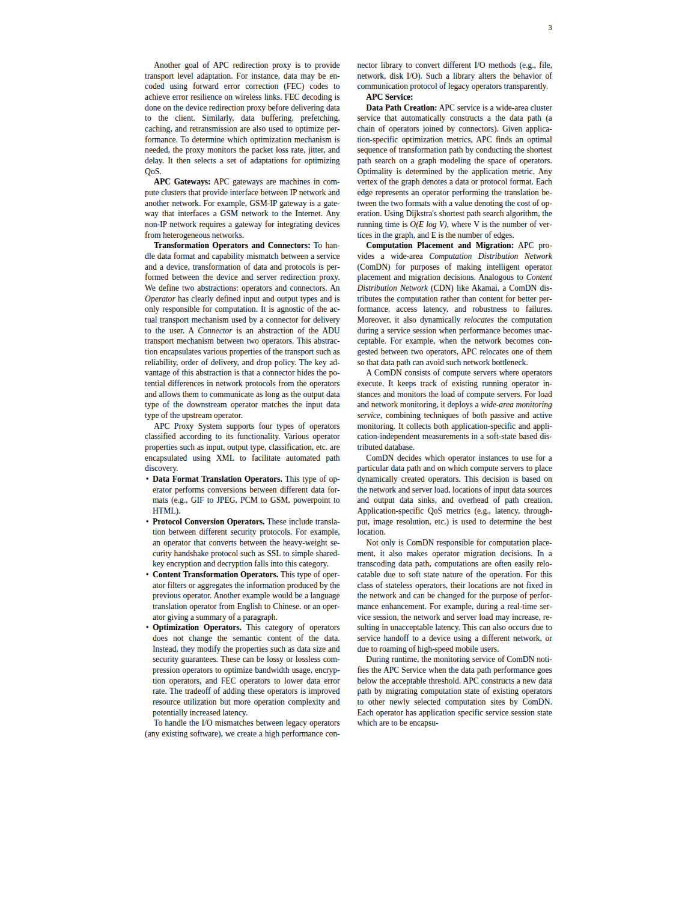3
Another goal of APC redirection proxy is to provide transport level adaptation. For instance, data may be encoded using forward error correction (FEC) codes to achieve error resilience on wireless links. FEC decoding is done on the device redirection proxy before delivering data to the client. Similarly, data buffering, prefetching, caching, and retransmission are also used to optimize performance. To determine which optimization mechanism is needed, the proxy monitors the packet loss rate, jitter, and delay. It then selects a set of adaptations for optimizing QoS.
APC Gateways: APC gateways are machines in compute clusters that provide interface between IP network and another network. For example, GSM-IP gateway is a gateway that interfaces a GSM network to the Internet. Any non-IP network requires a gateway for integrating devices from heterogeneous networks.
Transformation Operators and Connectors: To handle data format and capability mismatch between a service and a device, transformation of data and protocols is performed between the device and server redirection proxy. We define two abstractions: operators and connectors. An Operator has clearly defined input and output types and is only responsible for computation. It is agnostic of the actual transport mechanism used by a connector for delivery to the user. A Connector is an abstraction of the ADU transport mechanism between two operators. This abstraction encapsulates various properties of the transport such as reliability, order of delivery, and drop policy. The key advantage of this abstraction is that a connector hides the potential differences in network protocols from the operators and allows them to communicate as long as the output data type of the downstream operator matches the input data type of the upstream operator.
APC Proxy System supports four types of operators classified according to its functionality. Various operator properties such as input, output type, classification, etc. are encapsulated using XML to facilitate automated path discovery.
Data Format Translation Operators. This type of operator performs conversions between different data formats (e.g., GIF to JPEG, PCM to GSM, powerpoint to HTML).
Protocol Conversion Operators. These include translation between different security protocols. For example, an operator that converts between the heavy-weight security handshake protocol such as SSL to simple shared-key encryption and decryption falls into this category.
Content Transformation Operators. This type of operator filters or aggregates the information produced by the previous operator. Another example would be a language translation operator from English to Chinese. or an operator giving a summary of a paragraph.
Optimization Operators. This category of operators does not change the semantic content of the data. Instead, they modify the properties such as data size and security guarantees. These can be lossy or lossless compression operators to optimize bandwidth usage, encryption operators, and FEC operators to lower data error rate. The tradeoff of adding these operators is improved resource utilization but more operation complexity and potentially increased latency.
To handle the I/O mismatches between legacy operators (any existing software), we create a high performance connector library to convert different I/O methods (e.g., file, network, disk I/O). Such a library alters the behavior of communication protocol of legacy operators transparently.
APC Service:
Data Path Creation: APC service is a wide-area cluster service that automatically constructs a the data path (a chain of operators joined by connectors). Given application-specific optimization metrics, APC finds an optimal sequence of transformation path by conducting the shortest path search on a graph modeling the space of operators. Optimality is determined by the application metric. Any vertex of the graph denotes a data or protocol format. Each edge represents an operator performing the translation between the two formats with a value denoting the cost of operation. Using Dijkstra's shortest path search algorithm, the running time is O(E log V), where V is the number of vertices in the graph, and E is the number of edges.
Computation Placement and Migration: APC provides a wide-area Computation Distribution Network (ComDN) for purposes of making intelligent operator placement and migration decisions. Analogous to Content Distribution Network (CDN) like Akamai, a ComDN distributes the computation rather than content for better performance, access latency, and robustness to failures. Moreover, it also dynamically relocates the computation during a service session when performance becomes unacceptable. For example, when the network becomes congested between two operators, APC relocates one of them so that data path can avoid such network bottleneck.
A ComDN consists of compute servers where operators execute. It keeps track of existing running operator instances and monitors the load of compute servers. For load and network monitoring, it deploys a wide-area monitoring service, combining techniques of both passive and active monitoring. It collects both application-specific and application-independent measurements in a soft-state based distributed database.
ComDN decides which operator instances to use for a particular data path and on which compute servers to place dynamically created operators. This decision is based on the network and server load, locations of input data sources and output data sinks, and overhead of path creation. Application-specific QoS metrics (e.g., latency, throughput, image resolution, etc.) is used to determine the best location.
Not only is ComDN responsible for computation placement, it also makes operator migration decisions. In a transcoding data path, computations are often easily relocatable due to soft state nature of the operation. For this class of stateless operators, their locations are not fixed in the network and can be changed for the purpose of performance enhancement. For example, during a real-time service session, the network and server load may increase, resulting in unacceptable latency. This can also occurs due to service handoff to a device using a different network, or due to roaming of high-speed mobile users.
During runtime, the monitoring service of ComDN notifies the APC Service when the data path performance goes below the acceptable threshold. APC constructs a new data path by migrating computation state of existing operators to other newly selected computation sites by ComDN. Each operator has application specific service session state which are to be encapsu-